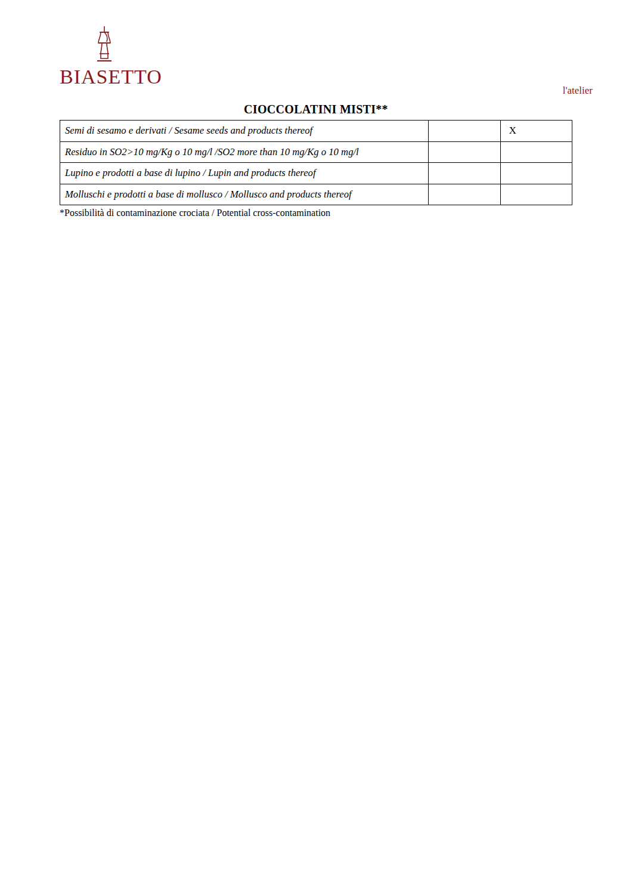BIASETTO
l'atelier
CIOCCOLATINI MISTI**
| Semi di sesamo e derivati / Sesame seeds and products thereof | | X |
| Residuo in SO2>10 mg/Kg o 10 mg/l /SO2 more than 10 mg/Kg o 10 mg/l | | |
| Lupino e prodotti a base di lupino / Lupin and products thereof | | |
| Molluschi e prodotti a base di mollusco / Mollusco and products thereof | | |
*Possibilità di contaminazione crociata / Potential cross-contamination